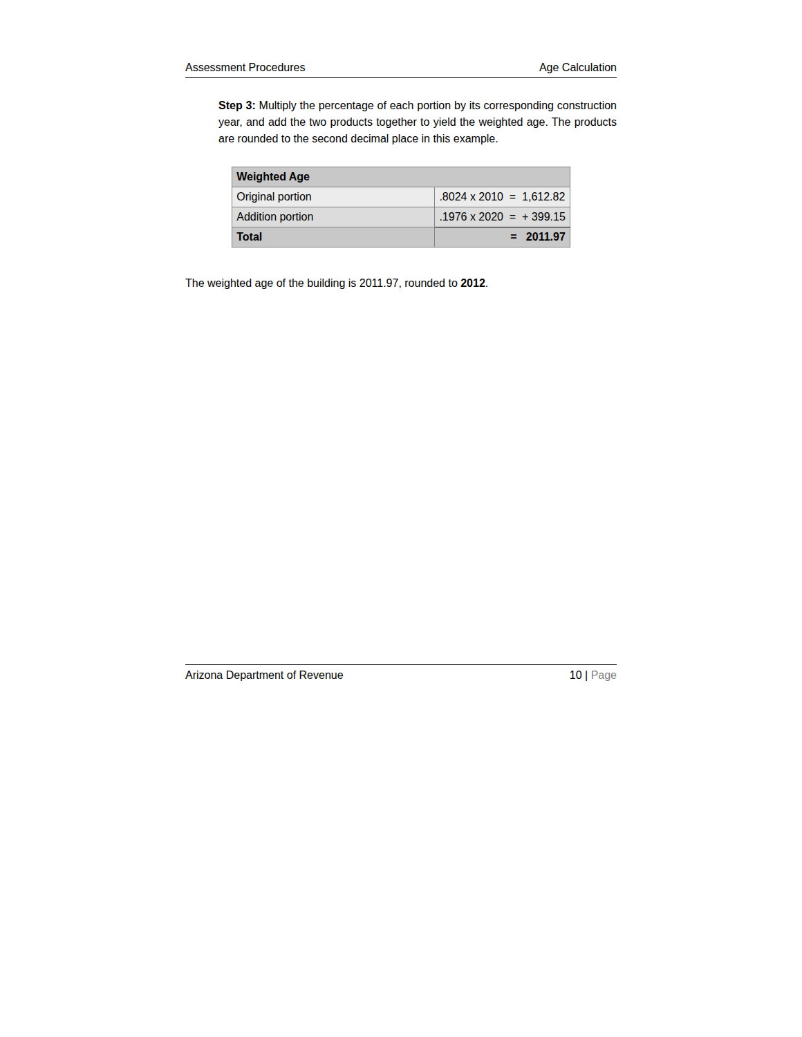Assessment Procedures
Age Calculation
Step 3: Multiply the percentage of each portion by its corresponding construction year, and add the two products together to yield the weighted age. The products are rounded to the second decimal place in this example.
| Weighted Age |
| --- |
| Original portion | .8024 x 2010 = 1,612.82 |
| Addition portion | .1976 x 2020 = + 399.15 |
| Total | = 2011.97 |
The weighted age of the building is 2011.97, rounded to 2012.
Arizona Department of Revenue
10 | Page